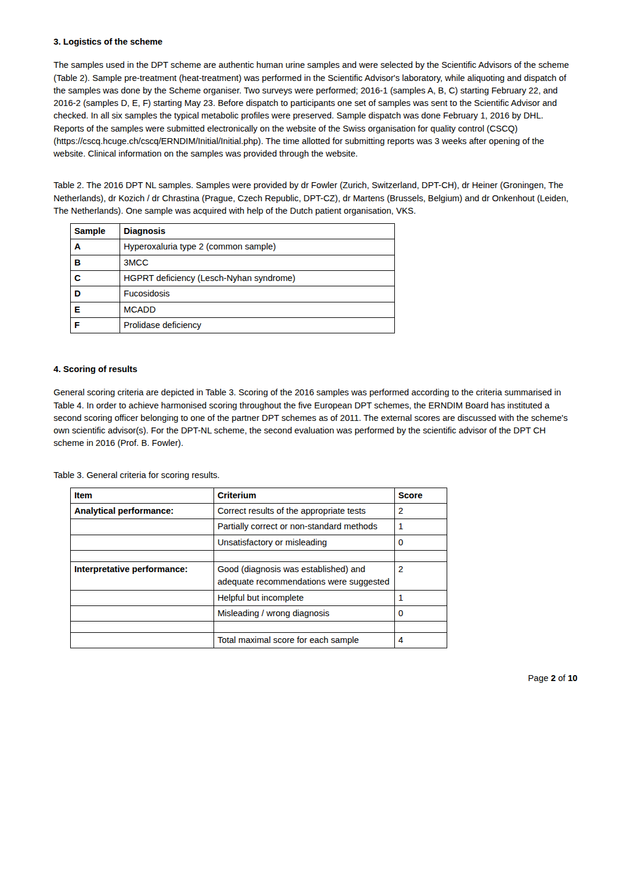3. Logistics of the scheme
The samples used in the DPT scheme are authentic human urine samples and were selected by the Scientific Advisors of the scheme (Table 2). Sample pre-treatment (heat-treatment) was performed in the Scientific Advisor's laboratory, while aliquoting and dispatch of the samples was done by the Scheme organiser. Two surveys were performed; 2016-1 (samples A, B, C) starting February 22, and 2016-2 (samples D, E, F) starting May 23. Before dispatch to participants one set of samples was sent to the Scientific Advisor and checked. In all six samples the typical metabolic profiles were preserved. Sample dispatch was done February 1, 2016 by DHL.
Reports of the samples were submitted electronically on the website of the Swiss organisation for quality control (CSCQ) (https://cscq.hcuge.ch/cscq/ERNDIM/Initial/Initial.php). The time allotted for submitting reports was 3 weeks after opening of the website. Clinical information on the samples was provided through the website.
Table 2. The 2016 DPT NL samples. Samples were provided by dr Fowler (Zurich, Switzerland, DPT-CH), dr Heiner (Groningen, The Netherlands), dr Kozich / dr Chrastina (Prague, Czech Republic, DPT-CZ), dr Martens (Brussels, Belgium) and dr Onkenhout (Leiden, The Netherlands). One sample was acquired with help of the Dutch patient organisation, VKS.
| Sample | Diagnosis |
| --- | --- |
| A | Hyperoxaluria type 2 (common sample) |
| B | 3MCC |
| C | HGPRT deficiency (Lesch-Nyhan syndrome) |
| D | Fucosidosis |
| E | MCADD |
| F | Prolidase deficiency |
4. Scoring of results
General scoring criteria are depicted in Table 3. Scoring of the 2016 samples was performed according to the criteria summarised in Table 4. In order to achieve harmonised scoring throughout the five European DPT schemes, the ERNDIM Board has instituted a second scoring officer belonging to one of the partner DPT schemes as of 2011. The external scores are discussed with the scheme's own scientific advisor(s). For the DPT-NL scheme, the second evaluation was performed by the scientific advisor of the DPT CH scheme in 2016 (Prof. B. Fowler).
Table 3. General criteria for scoring results.
| Item | Criterium | Score |
| --- | --- | --- |
| Analytical performance: | Correct results of the appropriate tests | 2 |
| | Partially correct or non-standard methods | 1 |
| | Unsatisfactory or misleading | 0 |
| Interpretative performance: | Good (diagnosis was established) and adequate recommendations were suggested | 2 |
| | Helpful but incomplete | 1 |
| | Misleading / wrong diagnosis | 0 |
| | Total maximal score for each sample | 4 |
Page 2 of 10